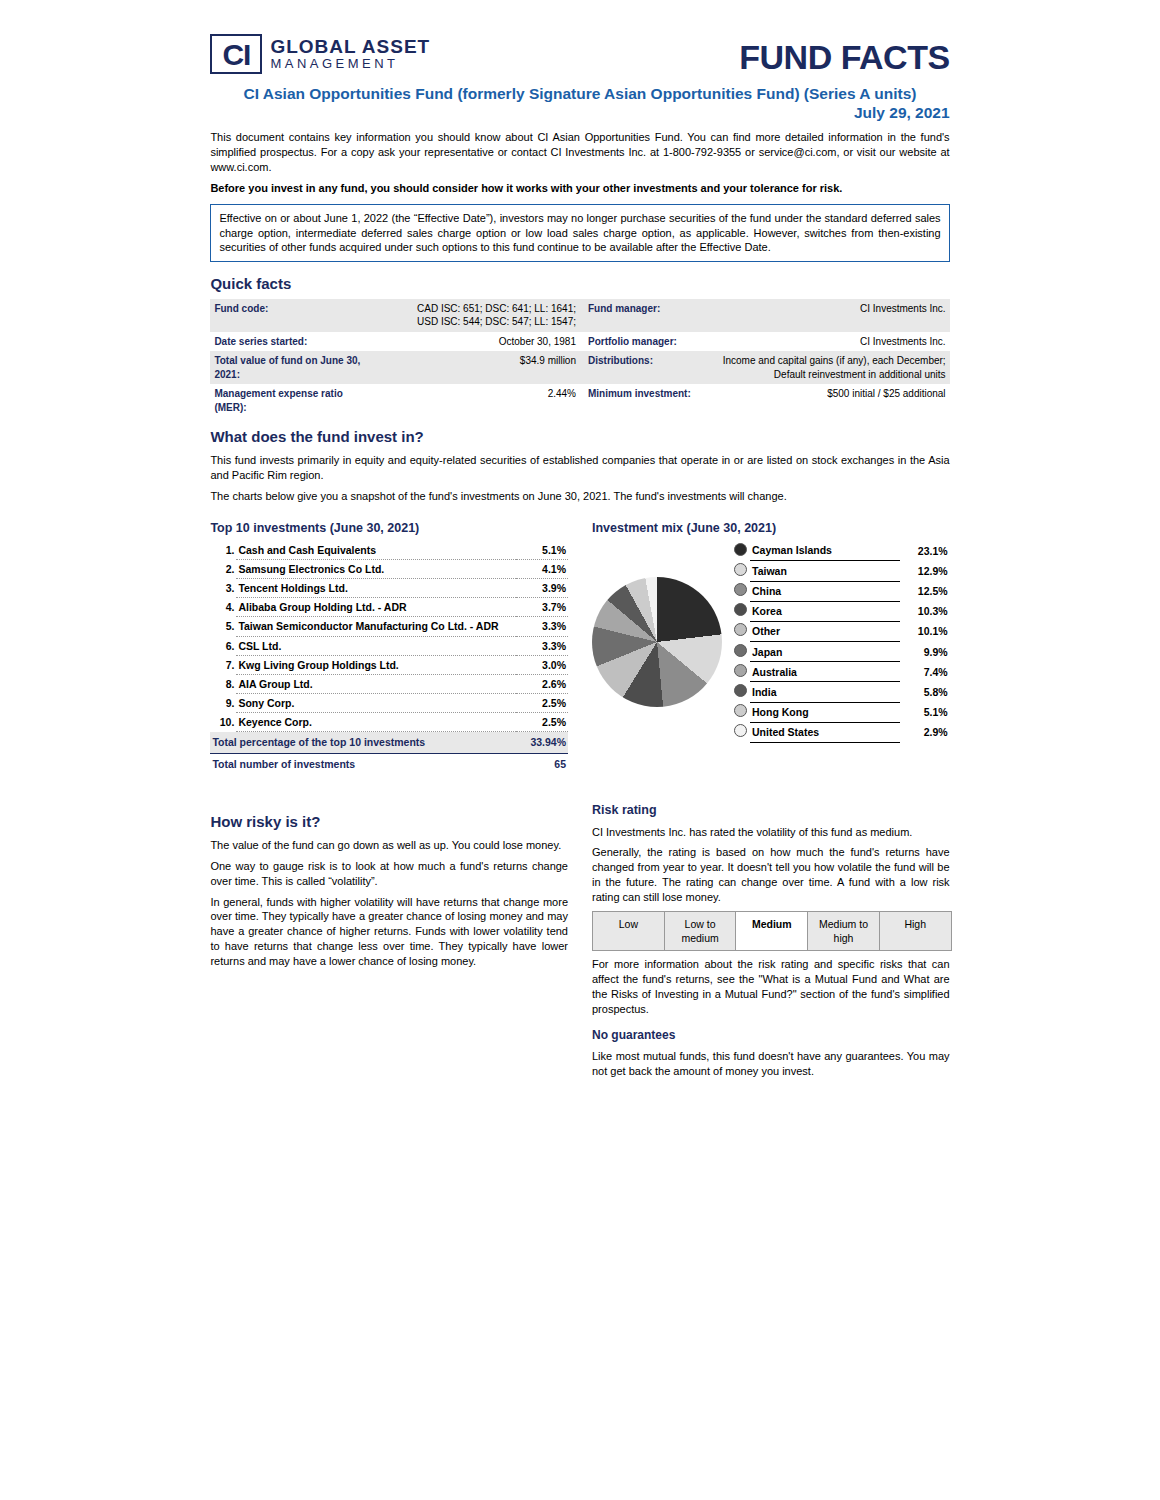CI
GLOBAL ASSET
MANAGEMENT
FUND FACTS
CI Asian Opportunities Fund (formerly Signature Asian Opportunities Fund) (Series A units) July 29, 2021
This document contains key information you should know about CI Asian Opportunities Fund. You can find more detailed information in the fund's simplified prospectus. For a copy ask your representative or contact CI Investments Inc. at 1-800-792-9355 or service@ci.com, or visit our website at www.ci.com.
Before you invest in any fund, you should consider how it works with your other investments and your tolerance for risk.
Effective on or about June 1, 2022 (the “Effective Date”), investors may no longer purchase securities of the fund under the standard deferred sales charge option, intermediate deferred sales charge option or low load sales charge option, as applicable. However, switches from then-existing securities of other funds acquired under such options to this fund continue to be available after the Effective Date.
Quick facts
| Fund code: | CAD ISC: 651; DSC: 641; LL: 1641; USD ISC: 544; DSC: 547; LL: 1547; | Fund manager: | CI Investments Inc. |
| Date series started: | October 30, 1981 | Portfolio manager: | CI Investments Inc. |
| Total value of fund on June 30, 2021: | $34.9 million | Distributions: | Income and capital gains (if any), each December; Default reinvestment in additional units |
| Management expense ratio (MER): | 2.44% | Minimum investment: | $500 initial / $25 additional |
What does the fund invest in?
This fund invests primarily in equity and equity-related securities of established companies that operate in or are listed on stock exchanges in the Asia and Pacific Rim region.
The charts below give you a snapshot of the fund's investments on June 30, 2021. The fund's investments will change.
Top 10 investments (June 30, 2021)
| 1. | Cash and Cash Equivalents | 5.1% |
| 2. | Samsung Electronics Co Ltd. | 4.1% |
| 3. | Tencent Holdings Ltd. | 3.9% |
| 4. | Alibaba Group Holding Ltd. - ADR | 3.7% |
| 5. | Taiwan Semiconductor Manufacturing Co Ltd. - ADR | 3.3% |
| 6. | CSL Ltd. | 3.3% |
| 7. | Kwg Living Group Holdings Ltd. | 3.0% |
| 8. | AIA Group Ltd. | 2.6% |
| 9. | Sony Corp. | 2.5% |
| 10. | Keyence Corp. | 2.5% |
| Total percentage of the top 10 investments | 33.94% |
| Total number of investments | 65 |
Investment mix (June 30, 2021)
| | Cayman Islands | 23.1% |
| | Taiwan | 12.9% |
| | China | 12.5% |
| | Korea | 10.3% |
| | Other | 10.1% |
| | Japan | 9.9% |
| | Australia | 7.4% |
| | India | 5.8% |
| | Hong Kong | 5.1% |
| | United States | 2.9% |
How risky is it?
The value of the fund can go down as well as up. You could lose money.
One way to gauge risk is to look at how much a fund's returns change over time. This is called “volatility”.
In general, funds with higher volatility will have returns that change more over time. They typically have a greater chance of losing money and may have a greater chance of higher returns. Funds with lower volatility tend to have returns that change less over time. They typically have lower returns and may have a lower chance of losing money.
Risk rating
CI Investments Inc. has rated the volatility of this fund as medium.
Generally, the rating is based on how much the fund's returns have changed from year to year. It doesn't tell you how volatile the fund will be in the future. The rating can change over time. A fund with a low risk rating can still lose money.
Low
Low to medium
Medium
Medium to high
High
For more information about the risk rating and specific risks that can affect the fund's returns, see the "What is a Mutual Fund and What are the Risks of Investing in a Mutual Fund?" section of the fund's simplified prospectus.
No guarantees
Like most mutual funds, this fund doesn't have any guarantees. You may not get back the amount of money you invest.